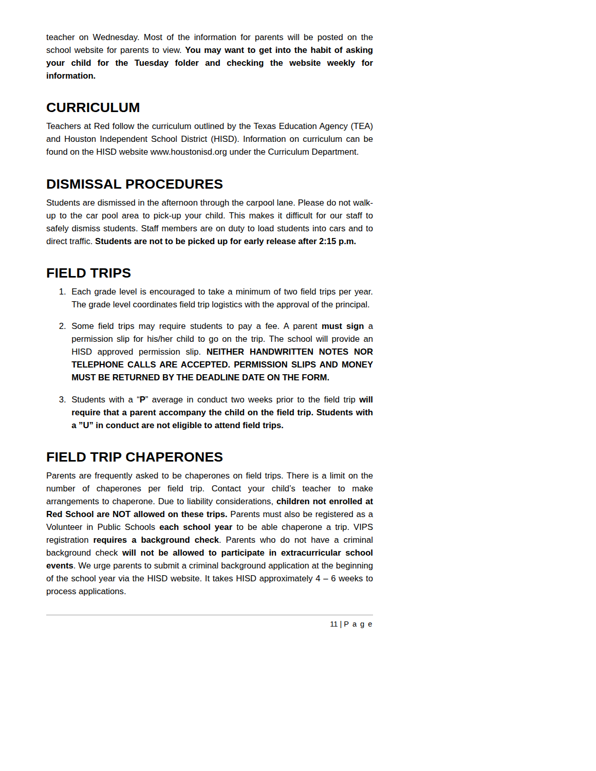teacher on Wednesday. Most of the information for parents will be posted on the school website for parents to view. You may want to get into the habit of asking your child for the Tuesday folder and checking the website weekly for information.
CURRICULUM
Teachers at Red follow the curriculum outlined by the Texas Education Agency (TEA) and Houston Independent School District (HISD). Information on curriculum can be found on the HISD website www.houstonisd.org under the Curriculum Department.
DISMISSAL PROCEDURES
Students are dismissed in the afternoon through the carpool lane. Please do not walk-up to the car pool area to pick-up your child. This makes it difficult for our staff to safely dismiss students. Staff members are on duty to load students into cars and to direct traffic. Students are not to be picked up for early release after 2:15 p.m.
FIELD TRIPS
Each grade level is encouraged to take a minimum of two field trips per year. The grade level coordinates field trip logistics with the approval of the principal.
Some field trips may require students to pay a fee. A parent must sign a permission slip for his/her child to go on the trip. The school will provide an HISD approved permission slip. NEITHER HANDWRITTEN NOTES NOR TELEPHONE CALLS ARE ACCEPTED. PERMISSION SLIPS AND MONEY MUST BE RETURNED BY THE DEADLINE DATE ON THE FORM.
Students with a “P” average in conduct two weeks prior to the field trip will require that a parent accompany the child on the field trip. Students with a ”U” in conduct are not eligible to attend field trips.
FIELD TRIP CHAPERONES
Parents are frequently asked to be chaperones on field trips. There is a limit on the number of chaperones per field trip. Contact your child’s teacher to make arrangements to chaperone. Due to liability considerations, children not enrolled at Red School are NOT allowed on these trips. Parents must also be registered as a Volunteer in Public Schools each school year to be able chaperone a trip. VIPS registration requires a background check. Parents who do not have a criminal background check will not be allowed to participate in extracurricular school events. We urge parents to submit a criminal background application at the beginning of the school year via the HISD website. It takes HISD approximately 4 – 6 weeks to process applications.
11 | P a g e